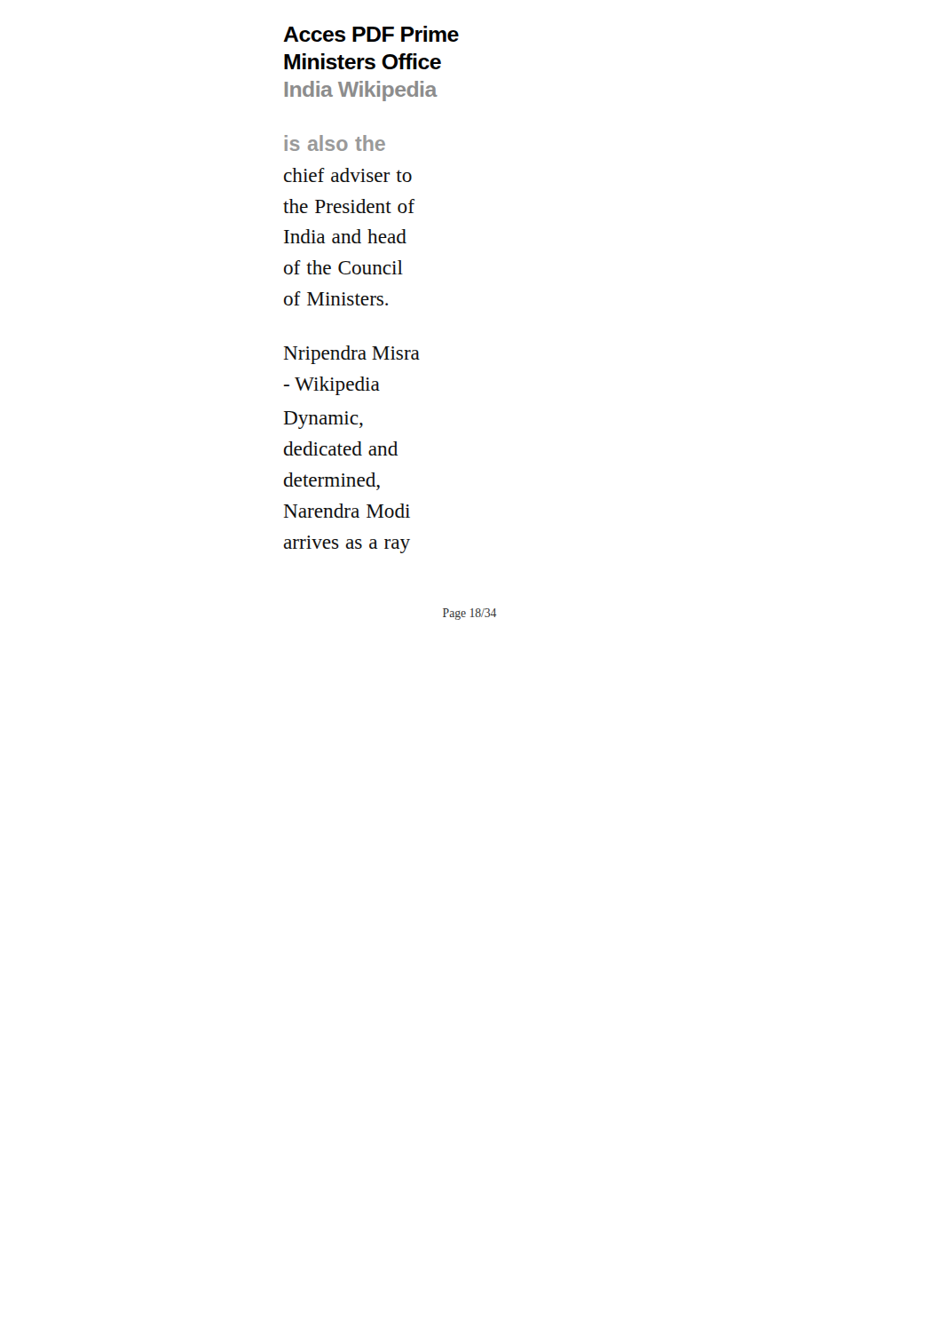Acces PDF Prime
Ministers Office
India Wikipedia
is also the
chief adviser to
the President of
India and head
of the Council
of Ministers.
Nripendra Misra
- Wikipedia
Dynamic,
dedicated and
determined,
Narendra Modi
arrives as a ray
Page 18/34